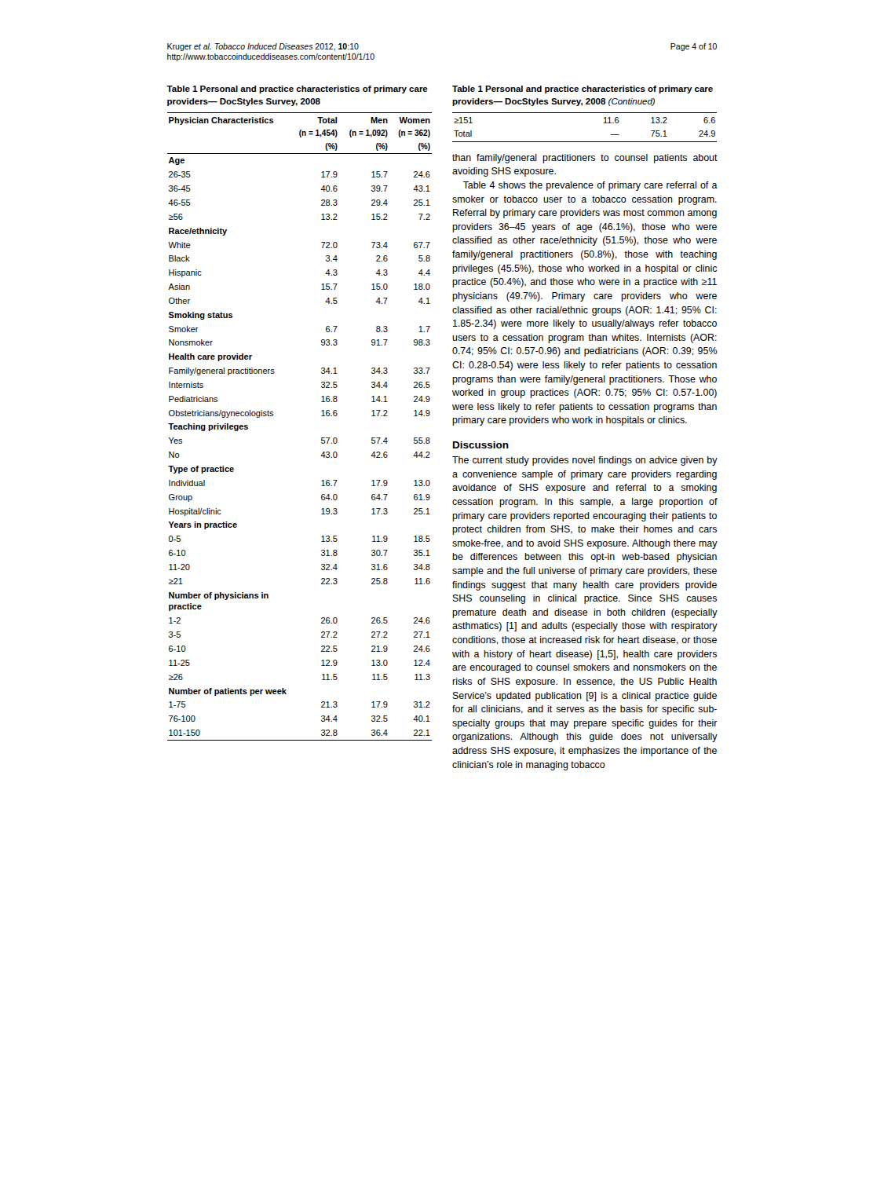Kruger et al. Tobacco Induced Diseases 2012, 10:10
http://www.tobaccoinduceddiseases.com/content/10/1/10
Page 4 of 10
Table 1 Personal and practice characteristics of primary care providers— DocStyles Survey, 2008
| Physician Characteristics | Total | Men | Women |
| --- | --- | --- | --- |
| | (n = 1,454) | (n = 1,092) | (n = 362) |
| | (%) | (%) | (%) |
| Age | | | |
| 26-35 | 17.9 | 15.7 | 24.6 |
| 36-45 | 40.6 | 39.7 | 43.1 |
| 46-55 | 28.3 | 29.4 | 25.1 |
| ≥56 | 13.2 | 15.2 | 7.2 |
| Race/ethnicity | | | |
| White | 72.0 | 73.4 | 67.7 |
| Black | 3.4 | 2.6 | 5.8 |
| Hispanic | 4.3 | 4.3 | 4.4 |
| Asian | 15.7 | 15.0 | 18.0 |
| Other | 4.5 | 4.7 | 4.1 |
| Smoking status | | | |
| Smoker | 6.7 | 8.3 | 1.7 |
| Nonsmoker | 93.3 | 91.7 | 98.3 |
| Health care provider | | | |
| Family/general practitioners | 34.1 | 34.3 | 33.7 |
| Internists | 32.5 | 34.4 | 26.5 |
| Pediatricians | 16.8 | 14.1 | 24.9 |
| Obstetricians/gynecologists | 16.6 | 17.2 | 14.9 |
| Teaching privileges | | | |
| Yes | 57.0 | 57.4 | 55.8 |
| No | 43.0 | 42.6 | 44.2 |
| Type of practice | | | |
| Individual | 16.7 | 17.9 | 13.0 |
| Group | 64.0 | 64.7 | 61.9 |
| Hospital/clinic | 19.3 | 17.3 | 25.1 |
| Years in practice | | | |
| 0-5 | 13.5 | 11.9 | 18.5 |
| 6-10 | 31.8 | 30.7 | 35.1 |
| 11-20 | 32.4 | 31.6 | 34.8 |
| ≥21 | 22.3 | 25.8 | 11.6 |
| Number of physicians in practice | | | |
| 1-2 | 26.0 | 26.5 | 24.6 |
| 3-5 | 27.2 | 27.2 | 27.1 |
| 6-10 | 22.5 | 21.9 | 24.6 |
| 11-25 | 12.9 | 13.0 | 12.4 |
| ≥26 | 11.5 | 11.5 | 11.3 |
| Number of patients per week | | | |
| 1-75 | 21.3 | 17.9 | 31.2 |
| 76-100 | 34.4 | 32.5 | 40.1 |
| 101-150 | 32.8 | 36.4 | 22.1 |
Table 1 Personal and practice characteristics of primary care providers— DocStyles Survey, 2008 (Continued)
| ≥151 | 11.6 | 13.2 | 6.6 |
| Total | — | 75.1 | 24.9 |
than family/general practitioners to counsel patients about avoiding SHS exposure.
Table 4 shows the prevalence of primary care referral of a smoker or tobacco user to a tobacco cessation program. Referral by primary care providers was most common among providers 36–45 years of age (46.1%), those who were classified as other race/ethnicity (51.5%), those who were family/general practitioners (50.8%), those with teaching privileges (45.5%), those who worked in a hospital or clinic practice (50.4%), and those who were in a practice with ≥11 physicians (49.7%). Primary care providers who were classified as other racial/ethnic groups (AOR: 1.41; 95% CI: 1.85-2.34) were more likely to usually/always refer tobacco users to a cessation program than whites. Internists (AOR: 0.74; 95% CI: 0.57-0.96) and pediatricians (AOR: 0.39; 95% CI: 0.28-0.54) were less likely to refer patients to cessation programs than were family/general practitioners. Those who worked in group practices (AOR: 0.75; 95% CI: 0.57-1.00) were less likely to refer patients to cessation programs than primary care providers who work in hospitals or clinics.
Discussion
The current study provides novel findings on advice given by a convenience sample of primary care providers regarding avoidance of SHS exposure and referral to a smoking cessation program. In this sample, a large proportion of primary care providers reported encouraging their patients to protect children from SHS, to make their homes and cars smoke-free, and to avoid SHS exposure. Although there may be differences between this opt-in web-based physician sample and the full universe of primary care providers, these findings suggest that many health care providers provide SHS counseling in clinical practice. Since SHS causes premature death and disease in both children (especially asthmatics) [1] and adults (especially those with respiratory conditions, those at increased risk for heart disease, or those with a history of heart disease) [1,5], health care providers are encouraged to counsel smokers and nonsmokers on the risks of SHS exposure. In essence, the US Public Health Service’s updated publication [9] is a clinical practice guide for all clinicians, and it serves as the basis for specific sub-specialty groups that may prepare specific guides for their organizations. Although this guide does not universally address SHS exposure, it emphasizes the importance of the clinician’s role in managing tobacco